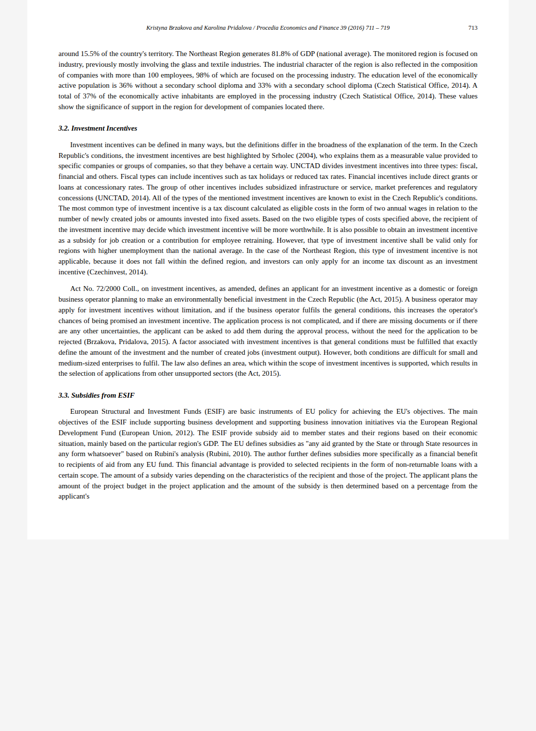Kristyna Brzakova and Karolina Pridalova / Procedia Economics and Finance 39 (2016) 711 – 719 713
around 15.5% of the country's territory. The Northeast Region generates 81.8% of GDP (national average). The monitored region is focused on industry, previously mostly involving the glass and textile industries. The industrial character of the region is also reflected in the composition of companies with more than 100 employees, 98% of which are focused on the processing industry. The education level of the economically active population is 36% without a secondary school diploma and 33% with a secondary school diploma (Czech Statistical Office, 2014). A total of 37% of the economically active inhabitants are employed in the processing industry (Czech Statistical Office, 2014). These values show the significance of support in the region for development of companies located there.
3.2. Investment Incentives
Investment incentives can be defined in many ways, but the definitions differ in the broadness of the explanation of the term. In the Czech Republic's conditions, the investment incentives are best highlighted by Srholec (2004), who explains them as a measurable value provided to specific companies or groups of companies, so that they behave a certain way. UNCTAD divides investment incentives into three types: fiscal, financial and others. Fiscal types can include incentives such as tax holidays or reduced tax rates. Financial incentives include direct grants or loans at concessionary rates. The group of other incentives includes subsidized infrastructure or service, market preferences and regulatory concessions (UNCTAD, 2014). All of the types of the mentioned investment incentives are known to exist in the Czech Republic's conditions. The most common type of investment incentive is a tax discount calculated as eligible costs in the form of two annual wages in relation to the number of newly created jobs or amounts invested into fixed assets. Based on the two eligible types of costs specified above, the recipient of the investment incentive may decide which investment incentive will be more worthwhile. It is also possible to obtain an investment incentive as a subsidy for job creation or a contribution for employee retraining. However, that type of investment incentive shall be valid only for regions with higher unemployment than the national average. In the case of the Northeast Region, this type of investment incentive is not applicable, because it does not fall within the defined region, and investors can only apply for an income tax discount as an investment incentive (Czechinvest, 2014).
Act No. 72/2000 Coll., on investment incentives, as amended, defines an applicant for an investment incentive as a domestic or foreign business operator planning to make an environmentally beneficial investment in the Czech Republic (the Act, 2015). A business operator may apply for investment incentives without limitation, and if the business operator fulfils the general conditions, this increases the operator's chances of being promised an investment incentive. The application process is not complicated, and if there are missing documents or if there are any other uncertainties, the applicant can be asked to add them during the approval process, without the need for the application to be rejected (Brzakova, Pridalova, 2015). A factor associated with investment incentives is that general conditions must be fulfilled that exactly define the amount of the investment and the number of created jobs (investment output). However, both conditions are difficult for small and medium-sized enterprises to fulfil. The law also defines an area, which within the scope of investment incentives is supported, which results in the selection of applications from other unsupported sectors (the Act, 2015).
3.3. Subsidies from ESIF
European Structural and Investment Funds (ESIF) are basic instruments of EU policy for achieving the EU's objectives. The main objectives of the ESIF include supporting business development and supporting business innovation initiatives via the European Regional Development Fund (European Union, 2012). The ESIF provide subsidy aid to member states and their regions based on their economic situation, mainly based on the particular region's GDP. The EU defines subsidies as "any aid granted by the State or through State resources in any form whatsoever" based on Rubini's analysis (Rubini, 2010). The author further defines subsidies more specifically as a financial benefit to recipients of aid from any EU fund. This financial advantage is provided to selected recipients in the form of non-returnable loans with a certain scope. The amount of a subsidy varies depending on the characteristics of the recipient and those of the project. The applicant plans the amount of the project budget in the project application and the amount of the subsidy is then determined based on a percentage from the applicant's